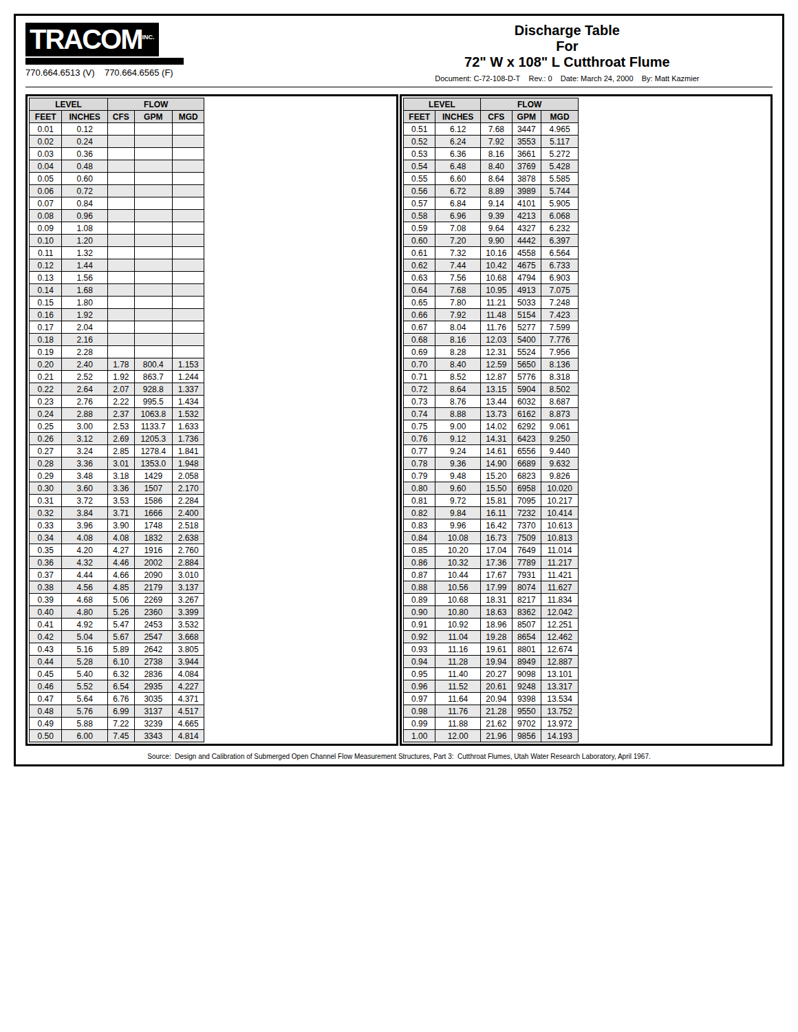TRACOMINC.
770.664.6513 (V) 770.664.6565 (F)
Discharge Table
For
72" W x 108" L Cutthroat Flume
Document: C-72-108-D-T Rev.: 0 Date: March 24, 2000 By: Matt Kazmier
| LEVEL | FLOW |
| --- | --- |
| FEET | INCHES | CFS | GPM | MGD |
| 0.01 | 0.12 | | | |
| 0.02 | 0.24 | | | |
| 0.03 | 0.36 | | | |
| 0.04 | 0.48 | | | |
| 0.05 | 0.60 | | | |
| 0.06 | 0.72 | | | |
| 0.07 | 0.84 | | | |
| 0.08 | 0.96 | | | |
| 0.09 | 1.08 | | | |
| 0.10 | 1.20 | | | |
| 0.11 | 1.32 | | | |
| 0.12 | 1.44 | | | |
| 0.13 | 1.56 | | | |
| 0.14 | 1.68 | | | |
| 0.15 | 1.80 | | | |
| 0.16 | 1.92 | | | |
| 0.17 | 2.04 | | | |
| 0.18 | 2.16 | | | |
| 0.19 | 2.28 | | | |
| 0.20 | 2.40 | 1.78 | 800.4 | 1.153 |
| 0.21 | 2.52 | 1.92 | 863.7 | 1.244 |
| 0.22 | 2.64 | 2.07 | 928.8 | 1.337 |
| 0.23 | 2.76 | 2.22 | 995.5 | 1.434 |
| 0.24 | 2.88 | 2.37 | 1063.8 | 1.532 |
| 0.25 | 3.00 | 2.53 | 1133.7 | 1.633 |
| 0.26 | 3.12 | 2.69 | 1205.3 | 1.736 |
| 0.27 | 3.24 | 2.85 | 1278.4 | 1.841 |
| 0.28 | 3.36 | 3.01 | 1353.0 | 1.948 |
| 0.29 | 3.48 | 3.18 | 1429 | 2.058 |
| 0.30 | 3.60 | 3.36 | 1507 | 2.170 |
| 0.31 | 3.72 | 3.53 | 1586 | 2.284 |
| 0.32 | 3.84 | 3.71 | 1666 | 2.400 |
| 0.33 | 3.96 | 3.90 | 1748 | 2.518 |
| 0.34 | 4.08 | 4.08 | 1832 | 2.638 |
| 0.35 | 4.20 | 4.27 | 1916 | 2.760 |
| 0.36 | 4.32 | 4.46 | 2002 | 2.884 |
| 0.37 | 4.44 | 4.66 | 2090 | 3.010 |
| 0.38 | 4.56 | 4.85 | 2179 | 3.137 |
| 0.39 | 4.68 | 5.06 | 2269 | 3.267 |
| 0.40 | 4.80 | 5.26 | 2360 | 3.399 |
| 0.41 | 4.92 | 5.47 | 2453 | 3.532 |
| 0.42 | 5.04 | 5.67 | 2547 | 3.668 |
| 0.43 | 5.16 | 5.89 | 2642 | 3.805 |
| 0.44 | 5.28 | 6.10 | 2738 | 3.944 |
| 0.45 | 5.40 | 6.32 | 2836 | 4.084 |
| 0.46 | 5.52 | 6.54 | 2935 | 4.227 |
| 0.47 | 5.64 | 6.76 | 3035 | 4.371 |
| 0.48 | 5.76 | 6.99 | 3137 | 4.517 |
| 0.49 | 5.88 | 7.22 | 3239 | 4.665 |
| 0.50 | 6.00 | 7.45 | 3343 | 4.814 |
| LEVEL | FLOW |
| --- | --- |
| FEET | INCHES | CFS | GPM | MGD |
| 0.51 | 6.12 | 7.68 | 3447 | 4.965 |
| 0.52 | 6.24 | 7.92 | 3553 | 5.117 |
| 0.53 | 6.36 | 8.16 | 3661 | 5.272 |
| 0.54 | 6.48 | 8.40 | 3769 | 5.428 |
| 0.55 | 6.60 | 8.64 | 3878 | 5.585 |
| 0.56 | 6.72 | 8.89 | 3989 | 5.744 |
| 0.57 | 6.84 | 9.14 | 4101 | 5.905 |
| 0.58 | 6.96 | 9.39 | 4213 | 6.068 |
| 0.59 | 7.08 | 9.64 | 4327 | 6.232 |
| 0.60 | 7.20 | 9.90 | 4442 | 6.397 |
| 0.61 | 7.32 | 10.16 | 4558 | 6.564 |
| 0.62 | 7.44 | 10.42 | 4675 | 6.733 |
| 0.63 | 7.56 | 10.68 | 4794 | 6.903 |
| 0.64 | 7.68 | 10.95 | 4913 | 7.075 |
| 0.65 | 7.80 | 11.21 | 5033 | 7.248 |
| 0.66 | 7.92 | 11.48 | 5154 | 7.423 |
| 0.67 | 8.04 | 11.76 | 5277 | 7.599 |
| 0.68 | 8.16 | 12.03 | 5400 | 7.776 |
| 0.69 | 8.28 | 12.31 | 5524 | 7.956 |
| 0.70 | 8.40 | 12.59 | 5650 | 8.136 |
| 0.71 | 8.52 | 12.87 | 5776 | 8.318 |
| 0.72 | 8.64 | 13.15 | 5904 | 8.502 |
| 0.73 | 8.76 | 13.44 | 6032 | 8.687 |
| 0.74 | 8.88 | 13.73 | 6162 | 8.873 |
| 0.75 | 9.00 | 14.02 | 6292 | 9.061 |
| 0.76 | 9.12 | 14.31 | 6423 | 9.250 |
| 0.77 | 9.24 | 14.61 | 6556 | 9.440 |
| 0.78 | 9.36 | 14.90 | 6689 | 9.632 |
| 0.79 | 9.48 | 15.20 | 6823 | 9.826 |
| 0.80 | 9.60 | 15.50 | 6958 | 10.020 |
| 0.81 | 9.72 | 15.81 | 7095 | 10.217 |
| 0.82 | 9.84 | 16.11 | 7232 | 10.414 |
| 0.83 | 9.96 | 16.42 | 7370 | 10.613 |
| 0.84 | 10.08 | 16.73 | 7509 | 10.813 |
| 0.85 | 10.20 | 17.04 | 7649 | 11.014 |
| 0.86 | 10.32 | 17.36 | 7789 | 11.217 |
| 0.87 | 10.44 | 17.67 | 7931 | 11.421 |
| 0.88 | 10.56 | 17.99 | 8074 | 11.627 |
| 0.89 | 10.68 | 18.31 | 8217 | 11.834 |
| 0.90 | 10.80 | 18.63 | 8362 | 12.042 |
| 0.91 | 10.92 | 18.96 | 8507 | 12.251 |
| 0.92 | 11.04 | 19.28 | 8654 | 12.462 |
| 0.93 | 11.16 | 19.61 | 8801 | 12.674 |
| 0.94 | 11.28 | 19.94 | 8949 | 12.887 |
| 0.95 | 11.40 | 20.27 | 9098 | 13.101 |
| 0.96 | 11.52 | 20.61 | 9248 | 13.317 |
| 0.97 | 11.64 | 20.94 | 9398 | 13.534 |
| 0.98 | 11.76 | 21.28 | 9550 | 13.752 |
| 0.99 | 11.88 | 21.62 | 9702 | 13.972 |
| 1.00 | 12.00 | 21.96 | 9856 | 14.193 |
Source: Design and Calibration of Submerged Open Channel Flow Measurement Structures, Part 3: Cutthroat Flumes, Utah Water Research Laboratory, April 1967.